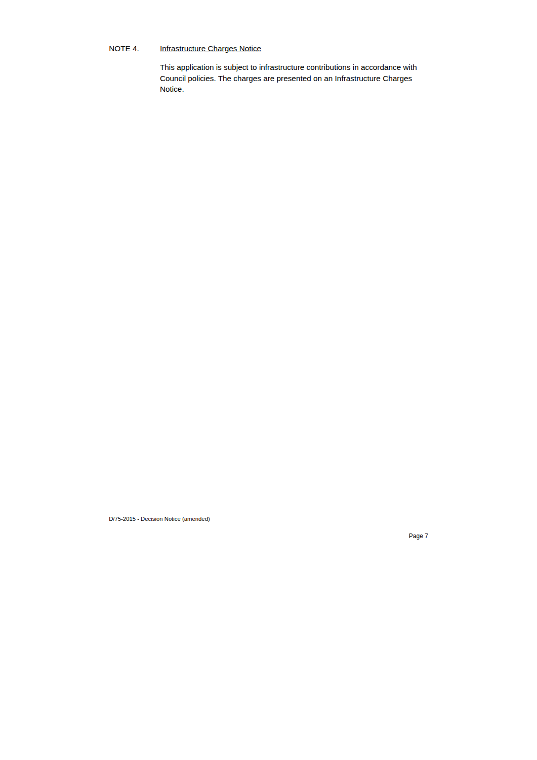NOTE 4.
Infrastructure Charges Notice
This application is subject to infrastructure contributions in accordance with Council policies. The charges are presented on an Infrastructure Charges Notice.
D/75-2015 - Decision Notice (amended)
Page 7